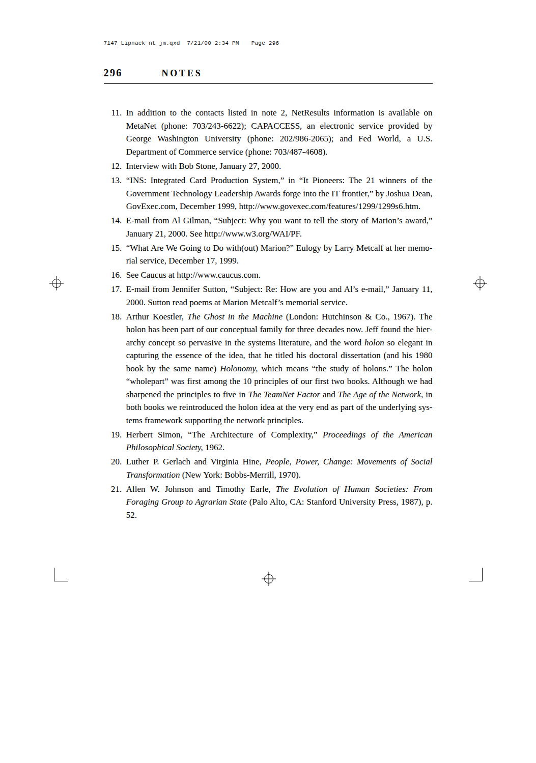7147_Lipnack_nt_jm.qxd 7/21/00 2:34 PMPage 296
296 Notes
11. In addition to the contacts listed in note 2, NetResults information is available on MetaNet (phone: 703/243-6622); CAPACCESS, an electronic service provided by George Washington University (phone: 202/986-2065); and Fed World, a U.S. Department of Commerce service (phone: 703/487-4608).
12. Interview with Bob Stone, January 27, 2000.
13.“INS: Integrated Card Production System,” in “It Pioneers: The 21 winners of the Government Technology Leadership Awards forge into the IT frontier,” by Joshua Dean, GovExec.com, December 1999, http://www.govexec.com/features/1299/1299s6.htm.
14. E-mail from Al Gilman, “Subject: Why you want to tell the story of Marion’s award,” January 21, 2000. See http://www.w3.org/WAI/PF.
15.“What Are We Going to Do with(out) Marion?” Eulogy by Larry Metcalf at her memorial service, December 17, 1999.
16. See Caucus at http://www.caucus.com.
17. E-mail from Jennifer Sutton, “Subject: Re: How are you and Al’s e-mail,” January 11, 2000. Sutton read poems at Marion Metcalf’s memorial service.
18. Arthur Koestler, The Ghost in the Machine (London: Hutchinson & Co., 1967). The holon has been part of our conceptual family for three decades now. Jeff found the hierarchy concept so pervasive in the systems literature, and the word holon so elegant in capturing the essence of the idea, that he titled his doctoral dissertation (and his 1980 book by the same name) Holonomy, which means “the study of holons.” The holon “wholepart” was first among the 10 principles of our first two books. Although we had sharpened the principles to five in The TeamNet Factor and The Age of the Network, in both books we reintroduced the holon idea at the very end as part of the underlying systems framework supporting the network principles.
19. Herbert Simon, “The Architecture of Complexity,” Proceedings of the American Philosophical Society, 1962.
20. Luther P. Gerlach and Virginia Hine, People, Power, Change: Movements of Social Transformation (New York: Bobbs-Merrill, 1970).
21. Allen W. Johnson and Timothy Earle, The Evolution of Human Societies: From Foraging Group to Agrarian State (Palo Alto, CA: Stanford University Press, 1987), p. 52.